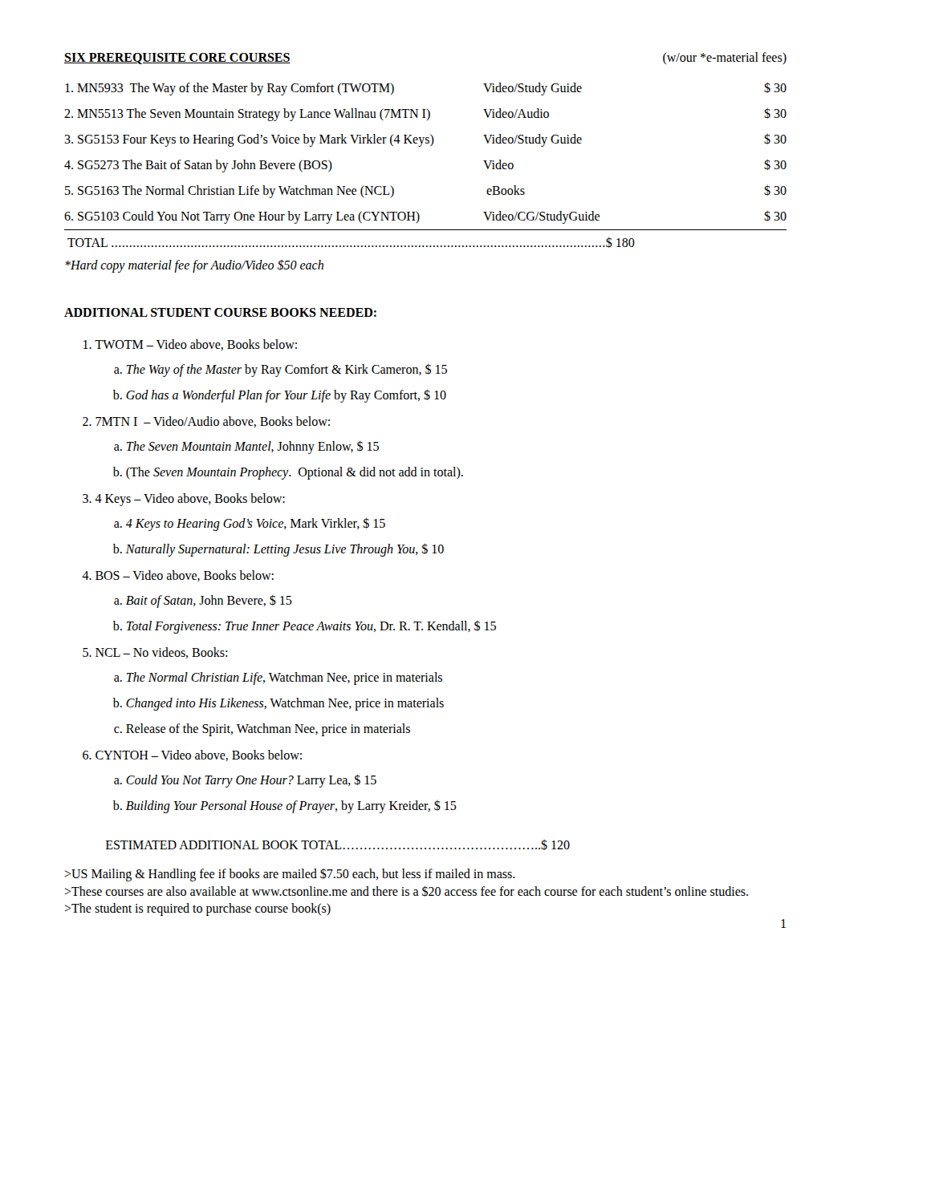SIX PREREQUISITE CORE COURSES
(w/our *e-material fees)
| 1. MN5933 The Way of the Master by Ray Comfort (TWOTM) | Video/Study Guide | $ 30 |
| 2. MN5513 The Seven Mountain Strategy by Lance Wallnau (7MTN I) | Video/Audio | $ 30 |
| 3. SG5153 Four Keys to Hearing God’s Voice by Mark Virkler (4 Keys) | Video/Study Guide | $ 30 |
| 4. SG5273 The Bait of Satan by John Bevere (BOS) | Video | $ 30 |
| 5. SG5163 The Normal Christian Life by Watchman Nee (NCL) | eBooks | $ 30 |
| 6. SG5103 Could You Not Tarry One Hour by Larry Lea (CYNTOH) | Video/CG/StudyGuide | $ 30 |
TOTAL .........................................................................................................................................$ 180
*Hard copy material fee for Audio/Video $50 each
ADDITIONAL STUDENT COURSE BOOKS NEEDED:
TWOTM – Video above, Books below:
The Way of the Master by Ray Comfort & Kirk Cameron, $ 15
God has a Wonderful Plan for Your Life by Ray Comfort, $ 10
7MTN I – Video/Audio above, Books below:
The Seven Mountain Mantel, Johnny Enlow, $ 15
(The Seven Mountain Prophecy. Optional & did not add in total).
4 Keys – Video above, Books below:
4 Keys to Hearing God’s Voice, Mark Virkler, $ 15
Naturally Supernatural: Letting Jesus Live Through You, $ 10
BOS – Video above, Books below:
Bait of Satan, John Bevere, $ 15
Total Forgiveness: True Inner Peace Awaits You, Dr. R. T. Kendall, $ 15
NCL – No videos, Books:
The Normal Christian Life, Watchman Nee, price in materials
Changed into His Likeness, Watchman Nee, price in materials
Release of the Spirit, Watchman Nee, price in materials
CYNTOH – Video above, Books below:
Could You Not Tarry One Hour? Larry Lea, $ 15
Building Your Personal House of Prayer, by Larry Kreider, $ 15
ESTIMATED ADDITIONAL BOOK TOTAL………………………………………..$ 120
>US Mailing & Handling fee if books are mailed $7.50 each, but less if mailed in mass.
>These courses are also available at www.ctsonline.me and there is a $20 access fee for each course for each student’s online studies.
>The student is required to purchase course book(s)
1